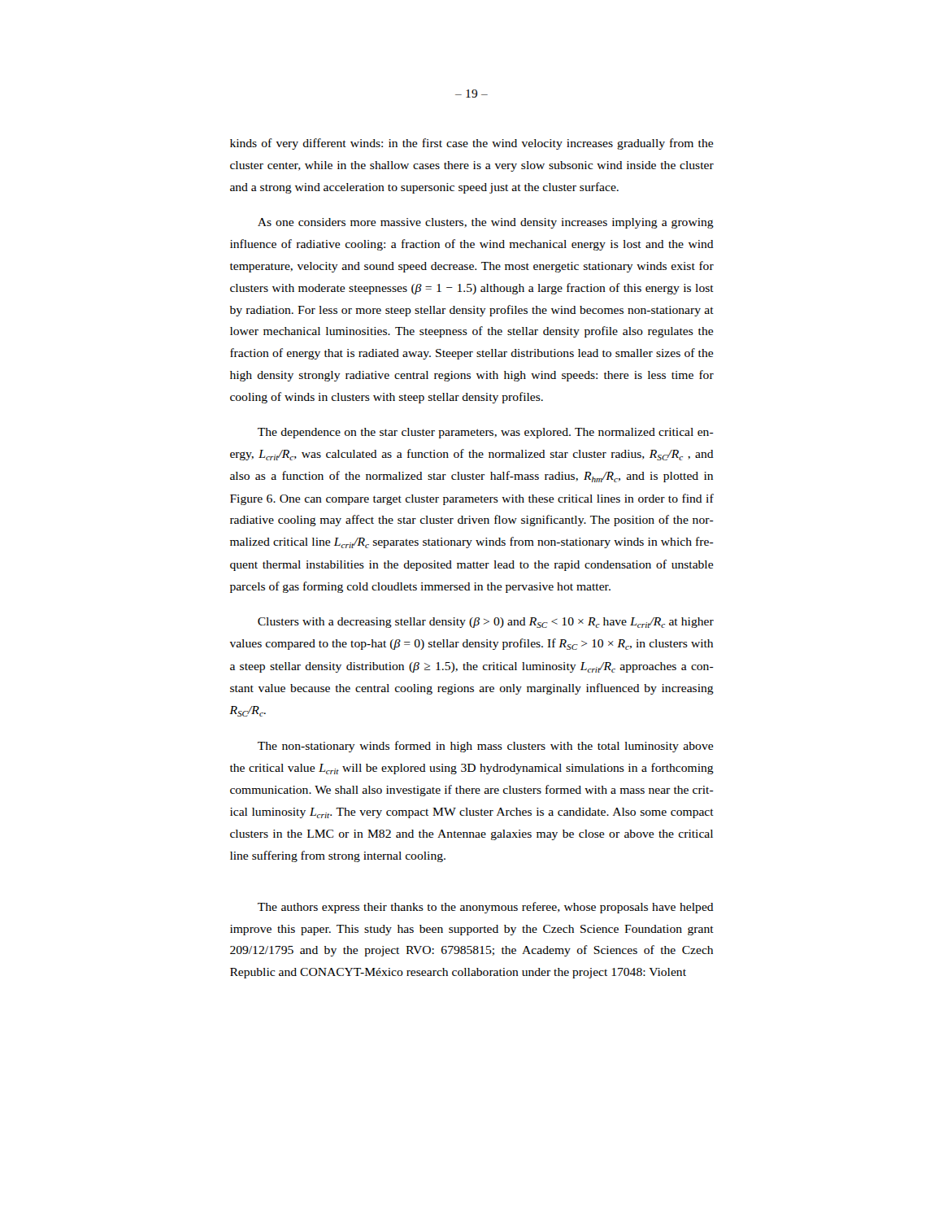– 19 –
kinds of very different winds: in the first case the wind velocity increases gradually from the cluster center, while in the shallow cases there is a very slow subsonic wind inside the cluster and a strong wind acceleration to supersonic speed just at the cluster surface.
As one considers more massive clusters, the wind density increases implying a growing influence of radiative cooling: a fraction of the wind mechanical energy is lost and the wind temperature, velocity and sound speed decrease. The most energetic stationary winds exist for clusters with moderate steepnesses (β = 1 − 1.5) although a large fraction of this energy is lost by radiation. For less or more steep stellar density profiles the wind becomes non-stationary at lower mechanical luminosities. The steepness of the stellar density profile also regulates the fraction of energy that is radiated away. Steeper stellar distributions lead to smaller sizes of the high density strongly radiative central regions with high wind speeds: there is less time for cooling of winds in clusters with steep stellar density profiles.
The dependence on the star cluster parameters, was explored. The normalized critical energy, Lcrit/Rc, was calculated as a function of the normalized star cluster radius, RSC/Rc , and also as a function of the normalized star cluster half-mass radius, Rhm/Rc, and is plotted in Figure 6. One can compare target cluster parameters with these critical lines in order to find if radiative cooling may affect the star cluster driven flow significantly. The position of the normalized critical line Lcrit/Rc separates stationary winds from non-stationary winds in which frequent thermal instabilities in the deposited matter lead to the rapid condensation of unstable parcels of gas forming cold cloudlets immersed in the pervasive hot matter.
Clusters with a decreasing stellar density (β > 0) and RSC < 10 × Rc have Lcrit/Rc at higher values compared to the top-hat (β = 0) stellar density profiles. If RSC > 10 × Rc, in clusters with a steep stellar density distribution (β ≥ 1.5), the critical luminosity Lcrit/Rc approaches a constant value because the central cooling regions are only marginally influenced by increasing RSC/Rc.
The non-stationary winds formed in high mass clusters with the total luminosity above the critical value Lcrit will be explored using 3D hydrodynamical simulations in a forthcoming communication. We shall also investigate if there are clusters formed with a mass near the critical luminosity Lcrit. The very compact MW cluster Arches is a candidate. Also some compact clusters in the LMC or in M82 and the Antennae galaxies may be close or above the critical line suffering from strong internal cooling.
The authors express their thanks to the anonymous referee, whose proposals have helped improve this paper. This study has been supported by the Czech Science Foundation grant 209/12/1795 and by the project RVO: 67985815; the Academy of Sciences of the Czech Republic and CONACYT-México research collaboration under the project 17048: Violent